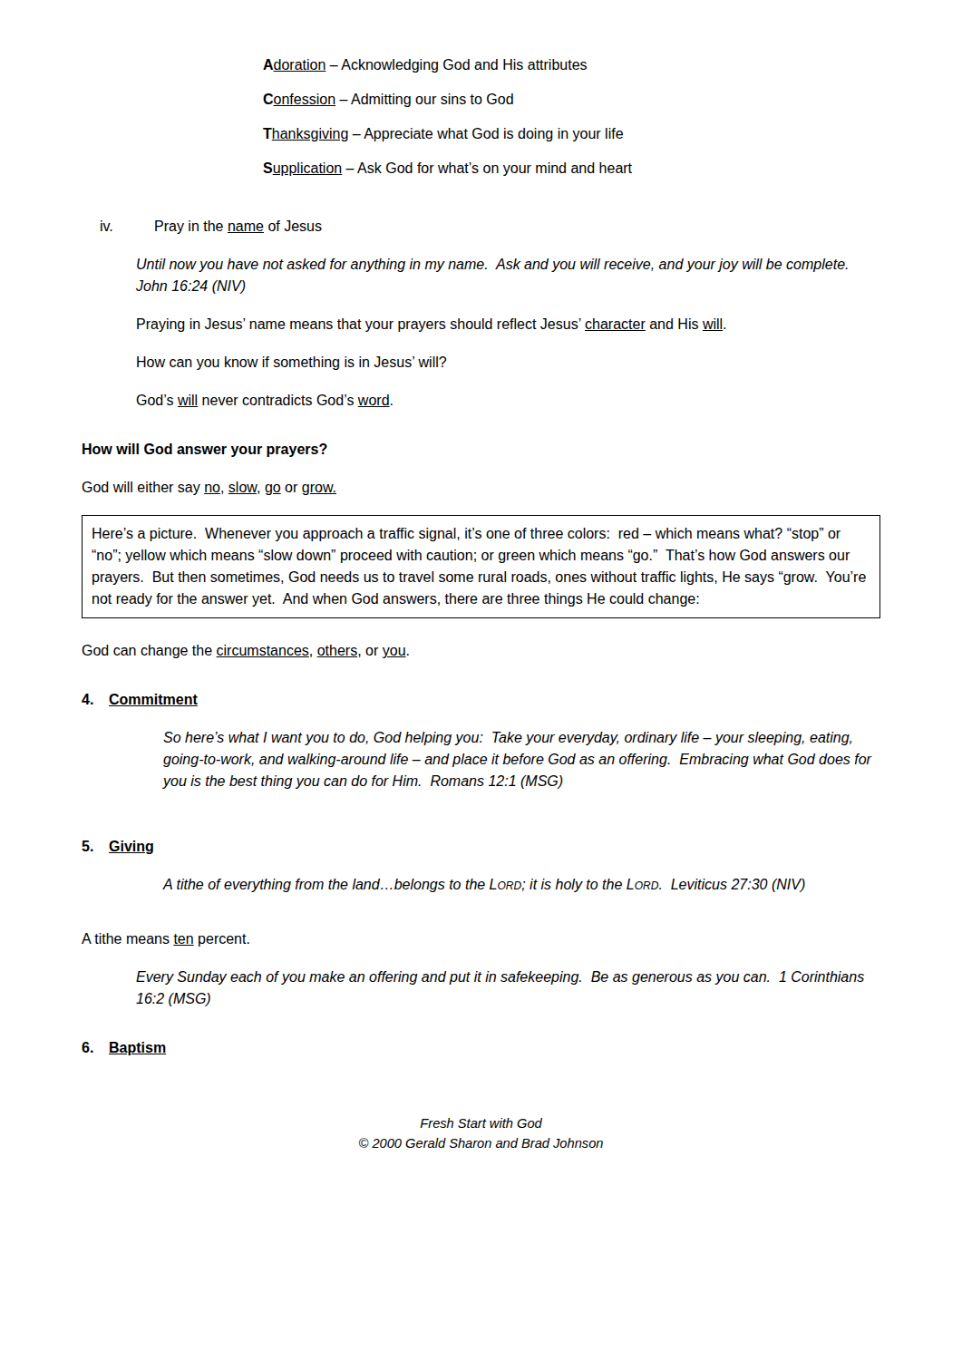Adoration – Acknowledging God and His attributes
Confession – Admitting our sins to God
Thanksgiving – Appreciate what God is doing in your life
Supplication – Ask God for what’s on your mind and heart
iv.
Pray in the name of Jesus
Until now you have not asked for anything in my name. Ask and you will receive, and your joy will be complete. John 16:24 (NIV)
Praying in Jesus’ name means that your prayers should reflect Jesus’ character and His will.
How can you know if something is in Jesus’ will?
God’s will never contradicts God’s word.
How will God answer your prayers?
God will either say no, slow, go or grow.
Here’s a picture. Whenever you approach a traffic signal, it’s one of three colors: red – which means what? “stop” or “no”; yellow which means “slow down” proceed with caution; or green which means “go.” That’s how God answers our prayers. But then sometimes, God needs us to travel some rural roads, ones without traffic lights, He says “grow. You’re not ready for the answer yet. And when God answers, there are three things He could change:
God can change the circumstances, others, or you.
4.
Commitment
So here’s what I want you to do, God helping you: Take your everyday, ordinary life – your sleeping, eating, going-to-work, and walking-around life – and place it before God as an offering. Embracing what God does for you is the best thing you can do for Him. Romans 12:1 (MSG)
5.
Giving
A tithe of everything from the land…belongs to the LORD; it is holy to the LORD. Leviticus 27:30 (NIV)
A tithe means ten percent.
Every Sunday each of you make an offering and put it in safekeeping. Be as generous as you can. 1 Corinthians 16:2 (MSG)
6.
Baptism
Fresh Start with God
© 2000 Gerald Sharon and Brad Johnson